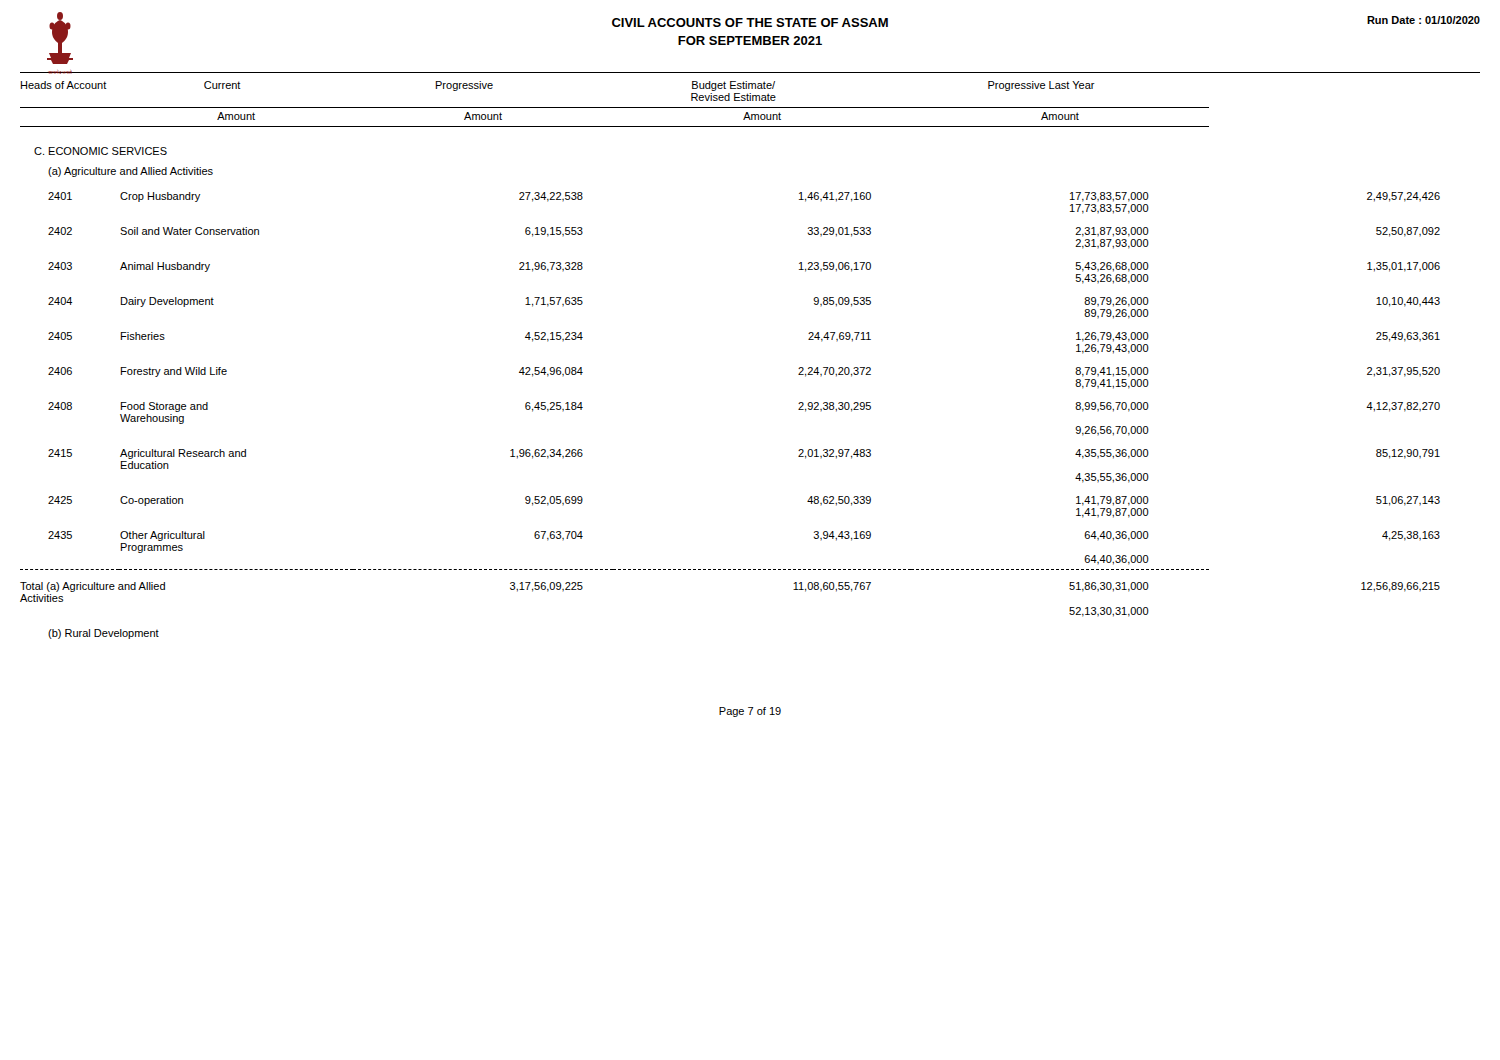सत्यमेव जयते
Run Date : 01/10/2020
CIVIL ACCOUNTS OF THE STATE OF ASSAM
FOR SEPTEMBER 2021
| Heads of Account | Current | Progressive | Budget Estimate/ Revised Estimate | Progressive Last Year |
| | Amount | Amount | Amount | Amount |
| C. ECONOMIC SERVICES |
| (a) Agriculture and Allied Activities |
| 2401 | Crop Husbandry | 27,34,22,538 | 1,46,41,27,160 | 17,73,83,57,000 | 2,49,57,24,426 |
| | | | | 17,73,83,57,000 | |
| 2402 | Soil and Water Conservation | 6,19,15,553 | 33,29,01,533 | 2,31,87,93,000 | 52,50,87,092 |
| | | | | 2,31,87,93,000 | |
| 2403 | Animal Husbandry | 21,96,73,328 | 1,23,59,06,170 | 5,43,26,68,000 | 1,35,01,17,006 |
| | | | | 5,43,26,68,000 | |
| 2404 | Dairy Development | 1,71,57,635 | 9,85,09,535 | 89,79,26,000 | 10,10,40,443 |
| | | | | 89,79,26,000 | |
| 2405 | Fisheries | 4,52,15,234 | 24,47,69,711 | 1,26,79,43,000 | 25,49,63,361 |
| | | | | 1,26,79,43,000 | |
| 2406 | Forestry and Wild Life | 42,54,96,084 | 2,24,70,20,372 | 8,79,41,15,000 | 2,31,37,95,520 |
| | | | | 8,79,41,15,000 | |
| 2408 | Food Storage and Warehousing | 6,45,25,184 | 2,92,38,30,295 | 8,99,56,70,000 | 4,12,37,82,270 |
| | | | | 9,26,56,70,000 | |
| 2415 | Agricultural Research and Education | 1,96,62,34,266 | 2,01,32,97,483 | 4,35,55,36,000 | 85,12,90,791 |
| | | | | 4,35,55,36,000 | |
| 2425 | Co-operation | 9,52,05,699 | 48,62,50,339 | 1,41,79,87,000 | 51,06,27,143 |
| | | | | 1,41,79,87,000 | |
| 2435 | Other Agricultural Programmes | 67,63,704 | 3,94,43,169 | 64,40,36,000 | 4,25,38,163 |
| | | | | 64,40,36,000 | |
| Total (a) Agriculture and Allied Activities | 3,17,56,09,225 | 11,08,60,55,767 | 51,86,30,31,000 | 12,56,89,66,215 |
| | | | 52,13,30,31,000 | |
| (b) Rural Development |
Page 7 of 19